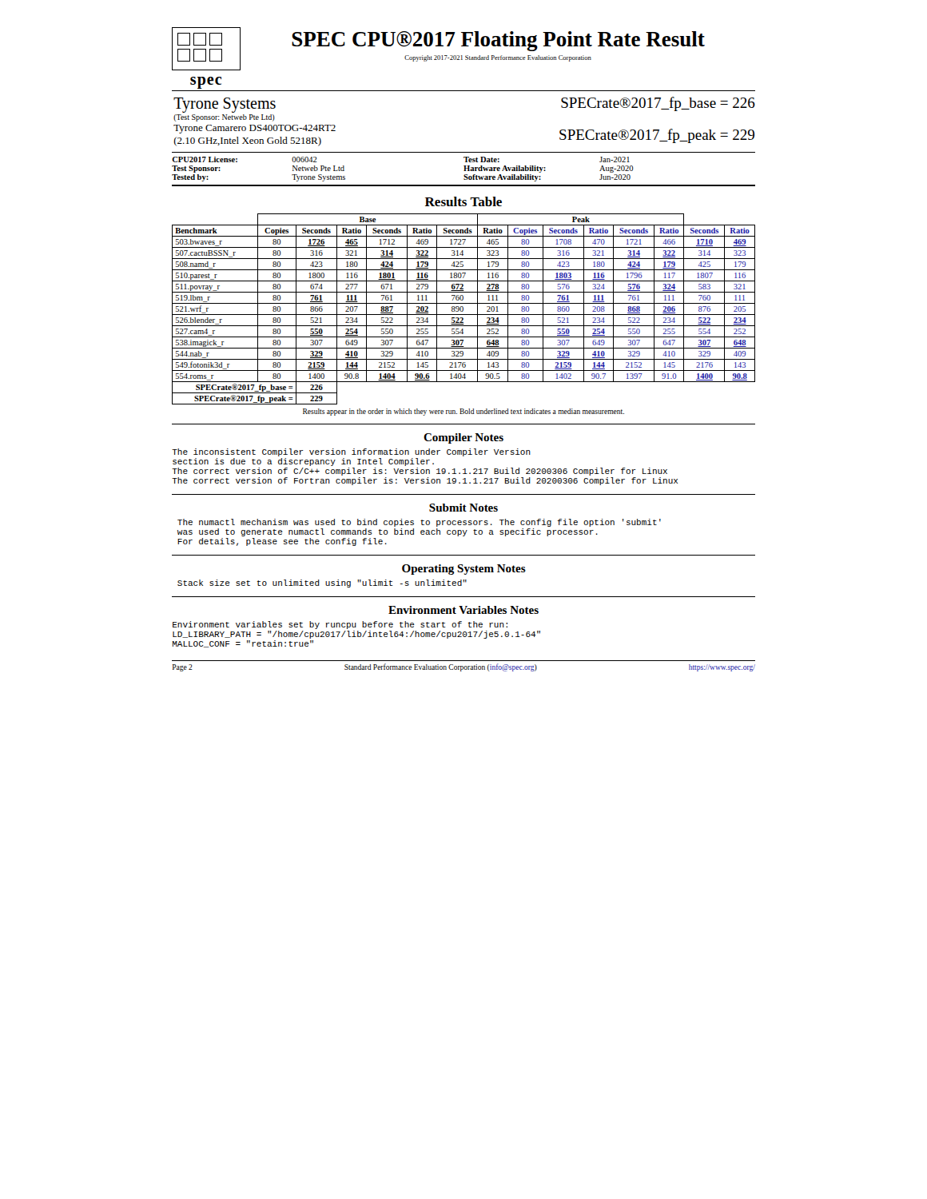spec
SPEC CPU®2017 Floating Point Rate Result
Copyright 2017-2021 Standard Performance Evaluation Corporation
Tyrone Systems
(Test Sponsor: Netweb Pte Ltd)
Tyrone Camarero DS400TOG-424RT2
(2.10 GHz,Intel Xeon Gold 5218R)
SPECrate®2017_fp_base = 226
SPECrate®2017_fp_peak = 229
CPU2017 License: 006042
Test Sponsor: Netweb Pte Ltd
Tested by: Tyrone Systems
Test Date: Jan-2021
Hardware Availability: Aug-2020
Software Availability: Jun-2020
Results Table
| | Base | Peak |
| --- | --- | --- |
| Benchmark | Copies | Seconds | Ratio | Seconds | Ratio | Seconds | Ratio | Copies | Seconds | Ratio | Seconds | Ratio | Seconds | Ratio |
| 503.bwaves_r | 80 | 1726 | 465 | 1712 | 469 | 1727 | 465 | 80 | 1708 | 470 | 1721 | 466 | 1710 | 469 |
| 507.cactuBSSN_r | 80 | 316 | 321 | 314 | 322 | 314 | 323 | 80 | 316 | 321 | 314 | 322 | 314 | 323 |
| 508.namd_r | 80 | 423 | 180 | 424 | 179 | 425 | 179 | 80 | 423 | 180 | 424 | 179 | 425 | 179 |
| 510.parest_r | 80 | 1800 | 116 | 1801 | 116 | 1807 | 116 | 80 | 1803 | 116 | 1796 | 117 | 1807 | 116 |
| 511.povray_r | 80 | 674 | 277 | 671 | 279 | 672 | 278 | 80 | 576 | 324 | 576 | 324 | 583 | 321 |
| 519.lbm_r | 80 | 761 | 111 | 761 | 111 | 760 | 111 | 80 | 761 | 111 | 761 | 111 | 760 | 111 |
| 521.wrf_r | 80 | 866 | 207 | 887 | 202 | 890 | 201 | 80 | 860 | 208 | 868 | 206 | 876 | 205 |
| 526.blender_r | 80 | 521 | 234 | 522 | 234 | 522 | 234 | 80 | 521 | 234 | 522 | 234 | 522 | 234 |
| 527.cam4_r | 80 | 550 | 254 | 550 | 255 | 554 | 252 | 80 | 550 | 254 | 550 | 255 | 554 | 252 |
| 538.imagick_r | 80 | 307 | 649 | 307 | 647 | 307 | 648 | 80 | 307 | 649 | 307 | 647 | 307 | 648 |
| 544.nab_r | 80 | 329 | 410 | 329 | 410 | 329 | 409 | 80 | 329 | 410 | 329 | 410 | 329 | 409 |
| 549.fotonik3d_r | 80 | 2159 | 144 | 2152 | 145 | 2176 | 143 | 80 | 2159 | 144 | 2152 | 145 | 2176 | 143 |
| 554.roms_r | 80 | 1400 | 90.8 | 1404 | 90.6 | 1404 | 90.5 | 80 | 1402 | 90.7 | 1397 | 91.0 | 1400 | 90.8 |
| SPECrate®2017_fp_base = | 226 | |
| SPECrate®2017_fp_peak = | 229 | |
Results appear in the order in which they were run. Bold underlined text indicates a median measurement.
Compiler Notes
The inconsistent Compiler version information under Compiler Version
section is due to a discrepancy in Intel Compiler.
The correct version of C/C++ compiler is: Version 19.1.1.217 Build 20200306 Compiler for Linux
The correct version of Fortran compiler is: Version 19.1.1.217 Build 20200306 Compiler for Linux
Submit Notes
 The numactl mechanism was used to bind copies to processors. The config file option 'submit'
 was used to generate numactl commands to bind each copy to a specific processor.
 For details, please see the config file.
Operating System Notes
 Stack size set to unlimited using "ulimit -s unlimited"
Environment Variables Notes
Environment variables set by runcpu before the start of the run:
LD_LIBRARY_PATH = "/home/cpu2017/lib/intel64:/home/cpu2017/je5.0.1-64"
MALLOC_CONF = "retain:true"
Page 2
Standard Performance Evaluation Corporation (info@spec.org)
https://www.spec.org/